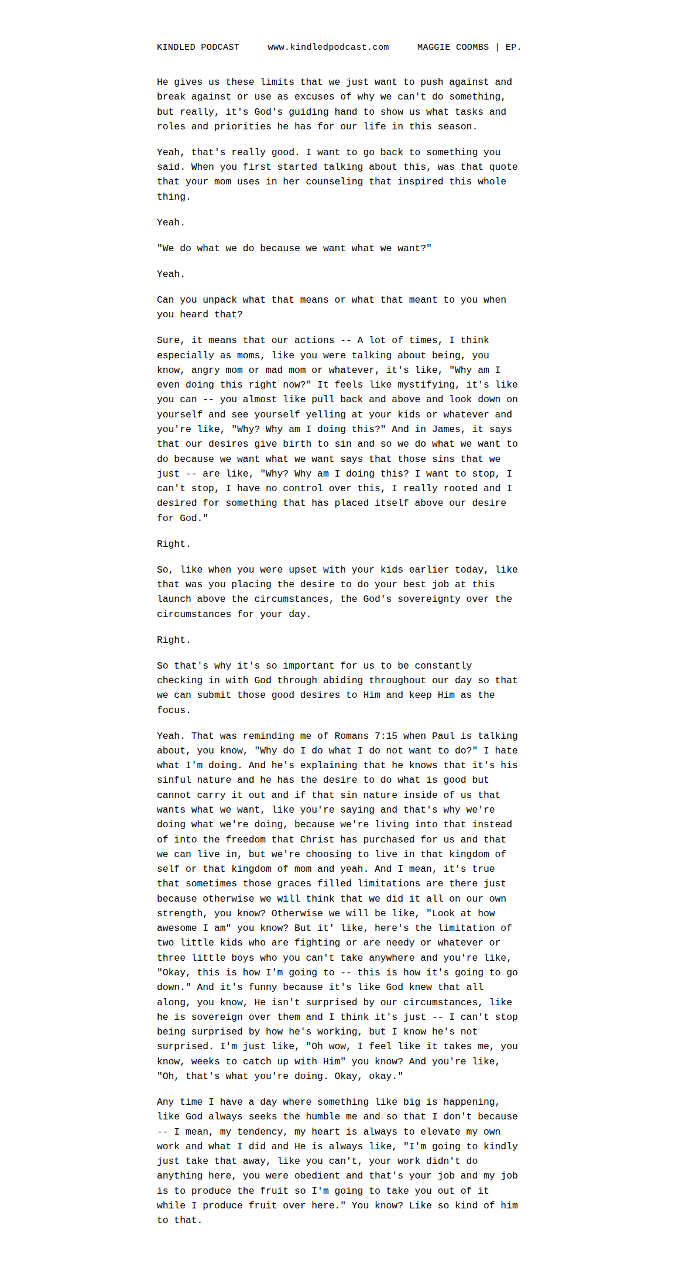KINDLED PODCAST www.kindledpodcast.com MAGGIE COOMBS | EP.
He gives us these limits that we just want to push against and break against or use as excuses of why we can't do something, but really, it's God's guiding hand to show us what tasks and roles and priorities he has for our life in this season.
Yeah, that's really good. I want to go back to something you said. When you first started talking about this, was that quote that your mom uses in her counseling that inspired this whole thing.
Yeah.
"We do what we do because we want what we want?"
Yeah.
Can you unpack what that means or what that meant to you when you heard that?
Sure, it means that our actions -- A lot of times, I think especially as moms, like you were talking about being, you know, angry mom or mad mom or whatever, it's like, "Why am I even doing this right now?" It feels like mystifying, it's like you can -- you almost like pull back and above and look down on yourself and see yourself yelling at your kids or whatever and you're like, "Why? Why am I doing this?" And in James, it says that our desires give birth to sin and so we do what we want to do because we want what we want says that those sins that we just -- are like, "Why? Why am I doing this? I want to stop, I can't stop, I have no control over this, I really rooted and I desired for something that has placed itself above our desire for God."
Right.
So, like when you were upset with your kids earlier today, like that was you placing the desire to do your best job at this launch above the circumstances, the God's sovereignty over the circumstances for your day.
Right.
So that's why it's so important for us to be constantly checking in with God through abiding throughout our day so that we can submit those good desires to Him and keep Him as the focus.
Yeah. That was reminding me of Romans 7:15 when Paul is talking about, you know, "Why do I do what I do not want to do?" I hate what I'm doing. And he's explaining that he knows that it's his sinful nature and he has the desire to do what is good but cannot carry it out and if that sin nature inside of us that wants what we want, like you're saying and that's why we're doing what we're doing, because we're living into that instead of into the freedom that Christ has purchased for us and that we can live in, but we're choosing to live in that kingdom of self or that kingdom of mom and yeah. And I mean, it's true that sometimes those graces filled limitations are there just because otherwise we will think that we did it all on our own strength, you know? Otherwise we will be like, "Look at how awesome I am" you know? But it' like, here's the limitation of two little kids who are fighting or are needy or whatever or three little boys who you can't take anywhere and you're like, "Okay, this is how I'm going to -- this is how it's going to go down." And it's funny because it's like God knew that all along, you know, He isn't surprised by our circumstances, like he is sovereign over them and I think it's just -- I can't stop being surprised by how he's working, but I know he's not surprised. I'm just like, "Oh wow, I feel like it takes me, you know, weeks to catch up with Him" you know? And you're like, "Oh, that's what you're doing. Okay, okay."
Any time I have a day where something like big is happening, like God always seeks the humble me and so that I don't because -- I mean, my tendency, my heart is always to elevate my own work and what I did and He is always like, "I'm going to kindly just take that away, like you can't, your work didn't do anything here, you were obedient and that's your job and my job is to produce the fruit so I'm going to take you out of it while I produce fruit over here." You know? Like so kind of him to that.